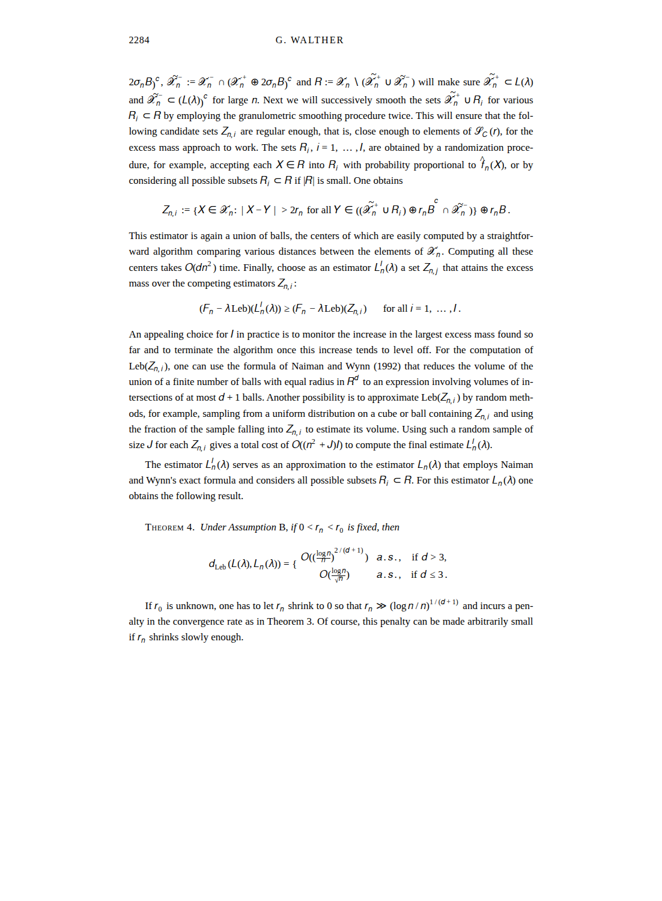2284 G. Walther
2σnB )c , 𝒳n·−~ := 𝒳n·− ∩ (𝒳n·+ ⊕2σnB)c and R:= 𝒳n· ∖ ( 𝒳n·+~ ∪ 𝒳n·−~ ) will make sure 𝒳n·+~ ⊂L(λ) and 𝒳n·−~ ⊂(L(λ))c for large n. Next we will successively smooth the sets 𝒳n·+~ ∪Ri for various Ri⊂R by employing the granulometric smoothing procedure twice. This will ensure that the following candidate sets Zn,i are regular enough, that is, close enough to elements of 𝒮C(r), for the excess mass approach to work. The sets Ri, i=1,…,I, are obtained by a randomization procedure, for example, accepting each X∈R into Ri with probability proportional to f^n(X), or by considering all possible subsets Ri⊂R if |R| is small. One obtains
Zn,i := { X∈𝒳n· : |X−Y| >2rn for all Y∈ ( ( 𝒳n·+~ ∪Ri ) ⊕rnB c ∩ 𝒳n·−~ ) } ⊕rnB .
This estimator is again a union of balls, the centers of which are easily computed by a straightforward algorithm comparing various distances between the elements of 𝒳n·. Computing all these centers takes O(dn2) time. Finally, choose as an estimator LnI(λ) a set Zn,j that attains the excess mass over the competing estimators Zn,i:
(Fn−λLeb) (LnI(λ)) ≥ (Fn−λLeb) (Zn,i) for all i=1,…,I.
An appealing choice for I in practice is to monitor the increase in the largest excess mass found so far and to terminate the algorithm once this increase tends to level off. For the computation of Leb(Zn,i), one can use the formula of Naiman and Wynn (1992) that reduces the volume of the union of a finite number of balls with equal radius in Rd to an expression involving volumes of intersections of at most d+1 balls. Another possibility is to approximate Leb(Zn,i) by random methods, for example, sampling from a uniform distribution on a cube or ball containing Zn,i and using the fraction of the sample falling into Zn,i to estimate its volume. Using such a random sample of size J for each Zn,i gives a total cost of O((n2+J)I) to compute the final estimate LnI(λ).
The estimator LnI(λ) serves as an approximation to the estimator Ln(λ) that employs Naiman and Wynn's exact formula and considers all possible subsets Ri⊂R. For this estimator Ln(λ) one obtains the following result.
Theorem 4. Under Assumption B, if 0<rn<r0 is fixed, then
dLeb (L(λ), Ln(λ)) = { O ( ( lognn ) 2/(d+1) ) a.s., ifd>3, O ( lognn ) a.s., ifd≤3.
If r0 is unknown, one has to let rn shrink to 0 so that rn≫(logn/n)1/(d+1) and incurs a penalty in the convergence rate as in Theorem 3. Of course, this penalty can be made arbitrarily small if rn shrinks slowly enough.